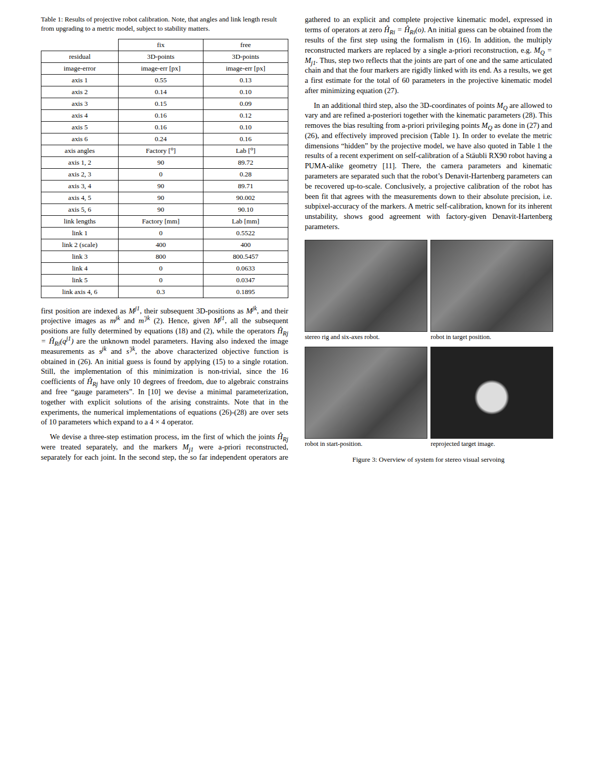Table 1: Results of projective robot calibration. Note, that angles and link length result from upgrading to a metric model, subject to stability matters.
| | fix | free |
| residual | 3D-points | 3D-points |
| image-error | image-err [px] | image-err [px] |
| axis 1 | 0.55 | 0.13 |
| axis 2 | 0.14 | 0.10 |
| axis 3 | 0.15 | 0.09 |
| axis 4 | 0.16 | 0.12 |
| axis 5 | 0.16 | 0.10 |
| axis 6 | 0.24 | 0.16 |
| axis angles | Factory [ o ] | Lab [ o ] |
| axis 1, 2 | 90 | 89.72 |
| axis 2, 3 | 0 | 0.28 |
| axis 3, 4 | 90 | 89.71 |
| axis 4, 5 | 90 | 90.002 |
| axis 5, 6 | 90 | 90.10 |
| link lengths | Factory [mm] | Lab [mm] |
| link 1 | 0 | 0.5522 |
| link 2 (scale) | 400 | 400 |
| link 3 | 800 | 800.5457 |
| link 4 | 0 | 0.0633 |
| link 5 | 0 | 0.0347 |
| link axis 4, 6 | 0.3 | 0.1895 |
first position are indexed as Mj1, their subsequent 3D-positions as Mjk, and their projective images as mjk and m′jk (2). Hence, given Mj1, all the subsequent positions are fully determined by equations (18) and (2), while the operators ĤRj = ĤRi(qj1) are the unknown model parameters. Having also indexed the image measurements as sjk and s′jk, the above characterized objective function is obtained in (26). An initial guess is found by applying (15) to a single rotation. Still, the implementation of this minimization is non-trivial, since the 16 coefficients of ĤRj have only 10 degrees of freedom, due to algebraic constrains and free “gauge parameters”. In [10] we devise a minimal parameterization, together with explicit solutions of the arising constraints. Note that in the experiments, the numerical implementations of equations (26)-(28) are over sets of 10 parameters which expand to a 4 × 4 operator.
We devise a three-step estimation process, im the first of which the joints ĤRj were treated separately, and the markers Mj1 were a-priori reconstructed, separately for each joint. In the second step, the so far independent operators are gathered to an explicit and complete projective kinematic model, expressed in terms of operators at zero ĤRi = ĤRi(o). An initial guess can be obtained from the results of the first step using the formalism in (16). In addition, the multiply reconstructed markers are replaced by a single a-priori reconstruction, e.g. MQ = Mj1. Thus, step two reflects that the joints are part of one and the same articulated chain and that the four markers are rigidly linked with its end. As a results, we get a first estimate for the total of 60 parameters in the projective kinematic model after minimizing equation (27).
In an additional third step, also the 3D-coordinates of points MQ are allowed to vary and are refined a-posteriori together with the kinematic parameters (28). This removes the bias resulting from a-priori privileging points MQ as done in (27) and (26), and effectively improved precision (Table 1). In order to evelate the metric dimensions “hidden” by the projective model, we have also quoted in Table 1 the results of a recent experiment on self-calibration of a Stäubli RX90 robot having a PUMA-alike geometry [11]. There, the camera parameters and kinematic parameters are separated such that the robot’s Denavit-Hartenberg parameters can be recovered up-to-scale. Conclusively, a projective calibration of the robot has been fit that agrees with the measurements down to their absolute precision, i.e. subpixel-accuracy of the markers. A metric self-calibration, known for its inherent unstability, shows good agreement with factory-given Denavit-Hartenberg parameters.
stereo rig and six-axes robot.
robot in target position.
robot in start-position.
reprojected target image.
Figure 3: Overview of system for stereo visual servoing